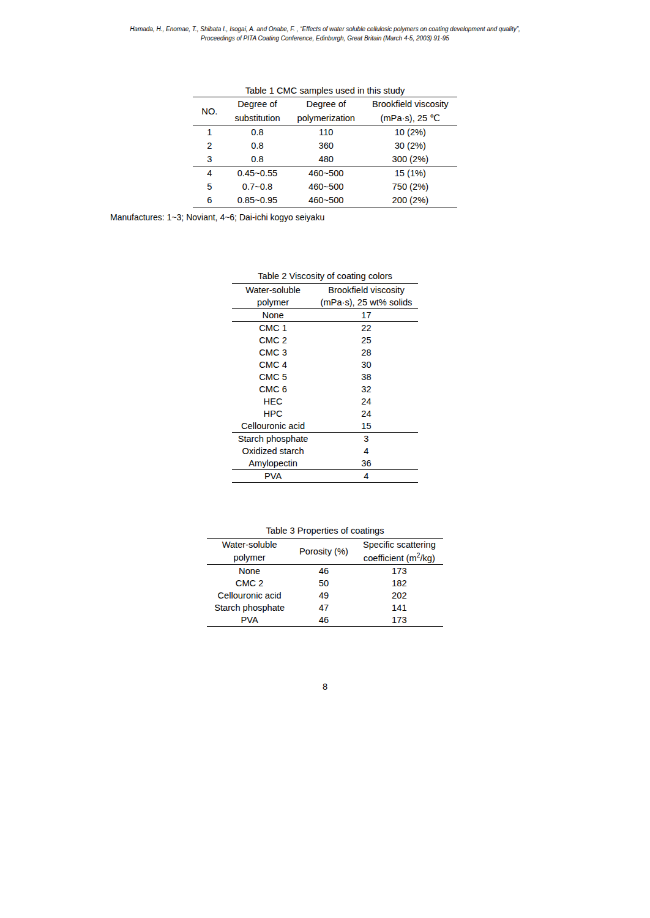Hamada, H., Enomae, T., Shibata I., Isogai, A. and Onabe, F. , “Effects of water soluble cellulosic polymers on coating development and quality”,
Proceedings of PITA Coating Conference, Edinburgh, Great Britain (March 4-5, 2003) 91-95
Table 1 CMC samples used in this study
| NO. | Degree of | Degree of | Brookfield viscosity |
| --- | --- | --- | --- |
| substitution | polymerization | (mPa·s), 25 ℃ |
| 1 | 0.8 | 110 | 10 (2%) |
| 2 | 0.8 | 360 | 30 (2%) |
| 3 | 0.8 | 480 | 300 (2%) |
| 4 | 0.45~0.55 | 460~500 | 15 (1%) |
| 5 | 0.7~0.8 | 460~500 | 750 (2%) |
| 6 | 0.85~0.95 | 460~500 | 200 (2%) |
Manufactures: 1~3; Noviant, 4~6; Dai-ichi kogyo seiyaku
Table 2 Viscosity of coating colors
| Water-soluble | Brookfield viscosity |
| --- | --- |
| polymer | (mPa·s), 25 wt% solids |
| None | 17 |
| CMC 1 | 22 |
| CMC 2 | 25 |
| CMC 3 | 28 |
| CMC 4 | 30 |
| CMC 5 | 38 |
| CMC 6 | 32 |
| HEC | 24 |
| HPC | 24 |
| Cellouronic acid | 15 |
| Starch phosphate | 3 |
| Oxidized starch | 4 |
| Amylopectin | 36 |
| PVA | 4 |
Table 3 Properties of coatings
| Water-soluble | Porosity (%) | Specific scattering |
| --- | --- | --- |
| polymer | coefficient (m 2 /kg) |
| None | 46 | 173 |
| CMC 2 | 50 | 182 |
| Cellouronic acid | 49 | 202 |
| Starch phosphate | 47 | 141 |
| PVA | 46 | 173 |
8